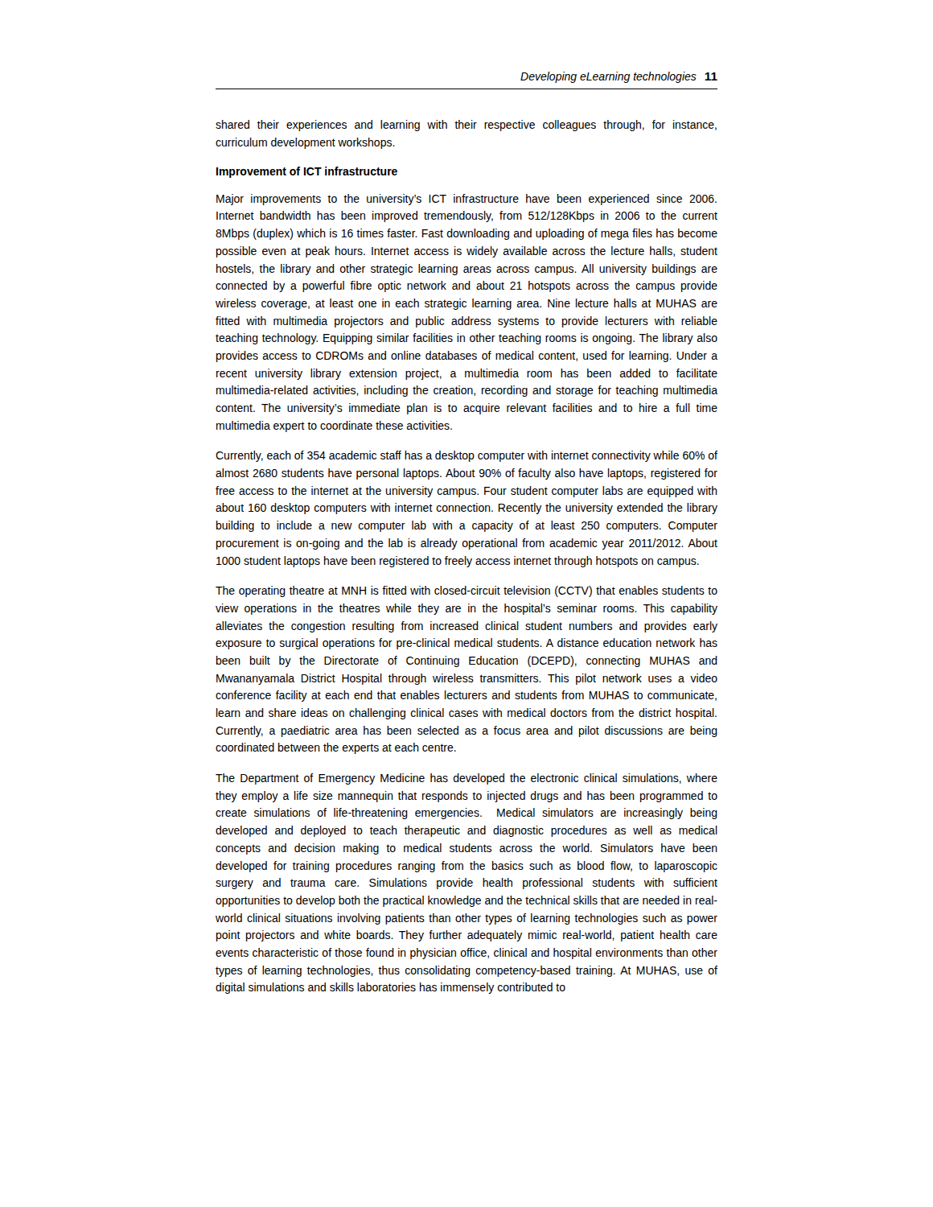Developing eLearning technologies 11
shared their experiences and learning with their respective colleagues through, for instance, curriculum development workshops.
Improvement of ICT infrastructure
Major improvements to the university’s ICT infrastructure have been experienced since 2006. Internet bandwidth has been improved tremendously, from 512/128Kbps in 2006 to the current 8Mbps (duplex) which is 16 times faster. Fast downloading and uploading of mega files has become possible even at peak hours. Internet access is widely available across the lecture halls, student hostels, the library and other strategic learning areas across campus. All university buildings are connected by a powerful fibre optic network and about 21 hotspots across the campus provide wireless coverage, at least one in each strategic learning area. Nine lecture halls at MUHAS are fitted with multimedia projectors and public address systems to provide lecturers with reliable teaching technology. Equipping similar facilities in other teaching rooms is ongoing. The library also provides access to CDROMs and online databases of medical content, used for learning. Under a recent university library extension project, a multimedia room has been added to facilitate multimedia-related activities, including the creation, recording and storage for teaching multimedia content. The university’s immediate plan is to acquire relevant facilities and to hire a full time multimedia expert to coordinate these activities.
Currently, each of 354 academic staff has a desktop computer with internet connectivity while 60% of almost 2680 students have personal laptops. About 90% of faculty also have laptops, registered for free access to the internet at the university campus. Four student computer labs are equipped with about 160 desktop computers with internet connection. Recently the university extended the library building to include a new computer lab with a capacity of at least 250 computers. Computer procurement is on-going and the lab is already operational from academic year 2011/2012. About 1000 student laptops have been registered to freely access internet through hotspots on campus.
The operating theatre at MNH is fitted with closed-circuit television (CCTV) that enables students to view operations in the theatres while they are in the hospital’s seminar rooms. This capability alleviates the congestion resulting from increased clinical student numbers and provides early exposure to surgical operations for pre-clinical medical students. A distance education network has been built by the Directorate of Continuing Education (DCEPD), connecting MUHAS and Mwananyamala District Hospital through wireless transmitters. This pilot network uses a video conference facility at each end that enables lecturers and students from MUHAS to communicate, learn and share ideas on challenging clinical cases with medical doctors from the district hospital. Currently, a paediatric area has been selected as a focus area and pilot discussions are being coordinated between the experts at each centre.
The Department of Emergency Medicine has developed the electronic clinical simulations, where they employ a life size mannequin that responds to injected drugs and has been programmed to create simulations of life-threatening emergencies. Medical simulators are increasingly being developed and deployed to teach therapeutic and diagnostic procedures as well as medical concepts and decision making to medical students across the world. Simulators have been developed for training procedures ranging from the basics such as blood flow, to laparoscopic surgery and trauma care. Simulations provide health professional students with sufficient opportunities to develop both the practical knowledge and the technical skills that are needed in real-world clinical situations involving patients than other types of learning technologies such as power point projectors and white boards. They further adequately mimic real-world, patient health care events characteristic of those found in physician office, clinical and hospital environments than other types of learning technologies, thus consolidating competency-based training. At MUHAS, use of digital simulations and skills laboratories has immensely contributed to